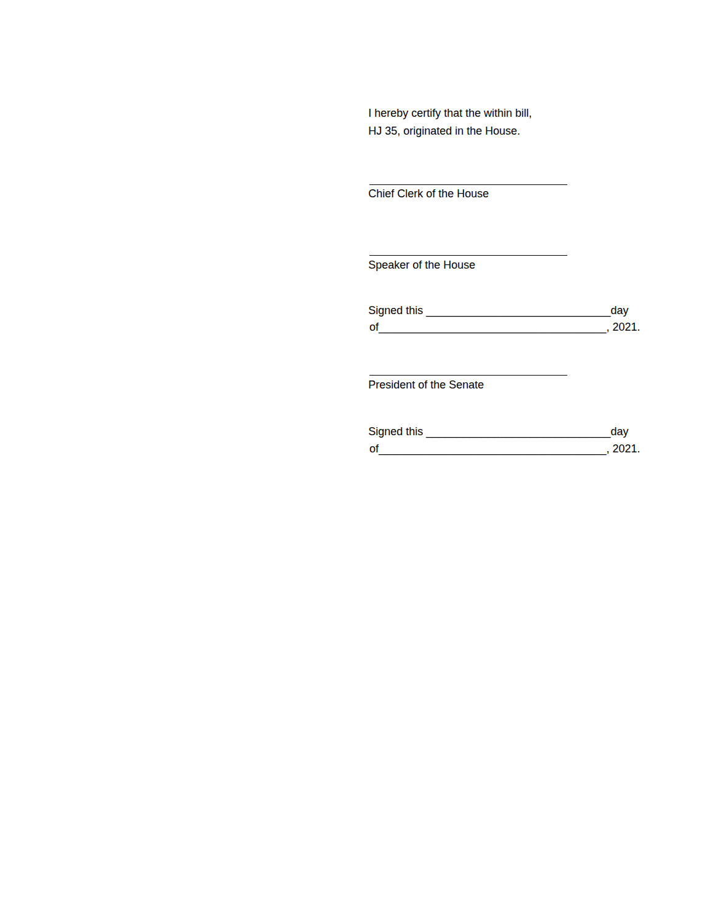I hereby certify that the within bill,
HJ 35, originated in the House.
Chief Clerk of the House
Speaker of the House
Signed this ______________________________day
of_____________________________________, 2021.
President of the Senate
Signed this ______________________________day
of_____________________________________, 2021.